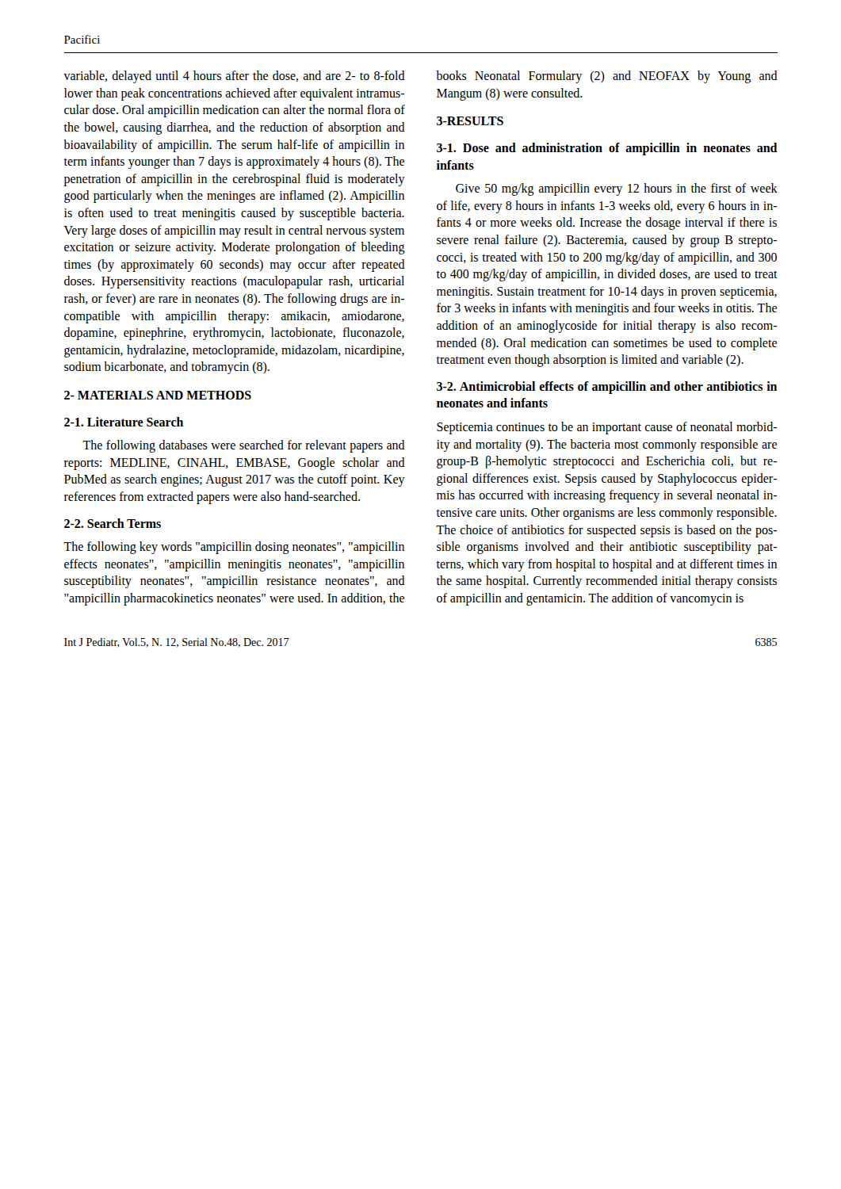Pacifici
variable, delayed until 4 hours after the dose, and are 2- to 8-fold lower than peak concentrations achieved after equivalent intramuscular dose. Oral ampicillin medication can alter the normal flora of the bowel, causing diarrhea, and the reduction of absorption and bioavailability of ampicillin. The serum half-life of ampicillin in term infants younger than 7 days is approximately 4 hours (8). The penetration of ampicillin in the cerebrospinal fluid is moderately good particularly when the meninges are inflamed (2). Ampicillin is often used to treat meningitis caused by susceptible bacteria. Very large doses of ampicillin may result in central nervous system excitation or seizure activity. Moderate prolongation of bleeding times (by approximately 60 seconds) may occur after repeated doses. Hypersensitivity reactions (maculopapular rash, urticarial rash, or fever) are rare in neonates (8). The following drugs are incompatible with ampicillin therapy: amikacin, amiodarone, dopamine, epinephrine, erythromycin, lactobionate, fluconazole, gentamicin, hydralazine, metoclopramide, midazolam, nicardipine, sodium bicarbonate, and tobramycin (8).
2- MATERIALS AND METHODS
2-1. Literature Search
The following databases were searched for relevant papers and reports: MEDLINE, CINAHL, EMBASE, Google scholar and PubMed as search engines; August 2017 was the cutoff point. Key references from extracted papers were also hand-searched.
2-2. Search Terms
The following key words "ampicillin dosing neonates", "ampicillin effects neonates", "ampicillin meningitis neonates", "ampicillin susceptibility neonates", "ampicillin resistance neonates", and "ampicillin pharmacokinetics neonates" were used. In addition, the books Neonatal Formulary (2) and NEOFAX by Young and Mangum (8) were consulted.
3-RESULTS
3-1. Dose and administration of ampicillin in neonates and infants
Give 50 mg/kg ampicillin every 12 hours in the first of week of life, every 8 hours in infants 1-3 weeks old, every 6 hours in infants 4 or more weeks old. Increase the dosage interval if there is severe renal failure (2). Bacteremia, caused by group B streptococci, is treated with 150 to 200 mg/kg/day of ampicillin, and 300 to 400 mg/kg/day of ampicillin, in divided doses, are used to treat meningitis. Sustain treatment for 10-14 days in proven septicemia, for 3 weeks in infants with meningitis and four weeks in otitis. The addition of an aminoglycoside for initial therapy is also recommended (8). Oral medication can sometimes be used to complete treatment even though absorption is limited and variable (2).
3-2. Antimicrobial effects of ampicillin and other antibiotics in neonates and infants
Septicemia continues to be an important cause of neonatal morbidity and mortality (9). The bacteria most commonly responsible are group-B β-hemolytic streptococci and Escherichia coli, but regional differences exist. Sepsis caused by Staphylococcus epidermis has occurred with increasing frequency in several neonatal intensive care units. Other organisms are less commonly responsible. The choice of antibiotics for suspected sepsis is based on the possible organisms involved and their antibiotic susceptibility patterns, which vary from hospital to hospital and at different times in the same hospital. Currently recommended initial therapy consists of ampicillin and gentamicin. The addition of vancomycin is
Int J Pediatr, Vol.5, N. 12, Serial No.48, Dec. 2017 6385